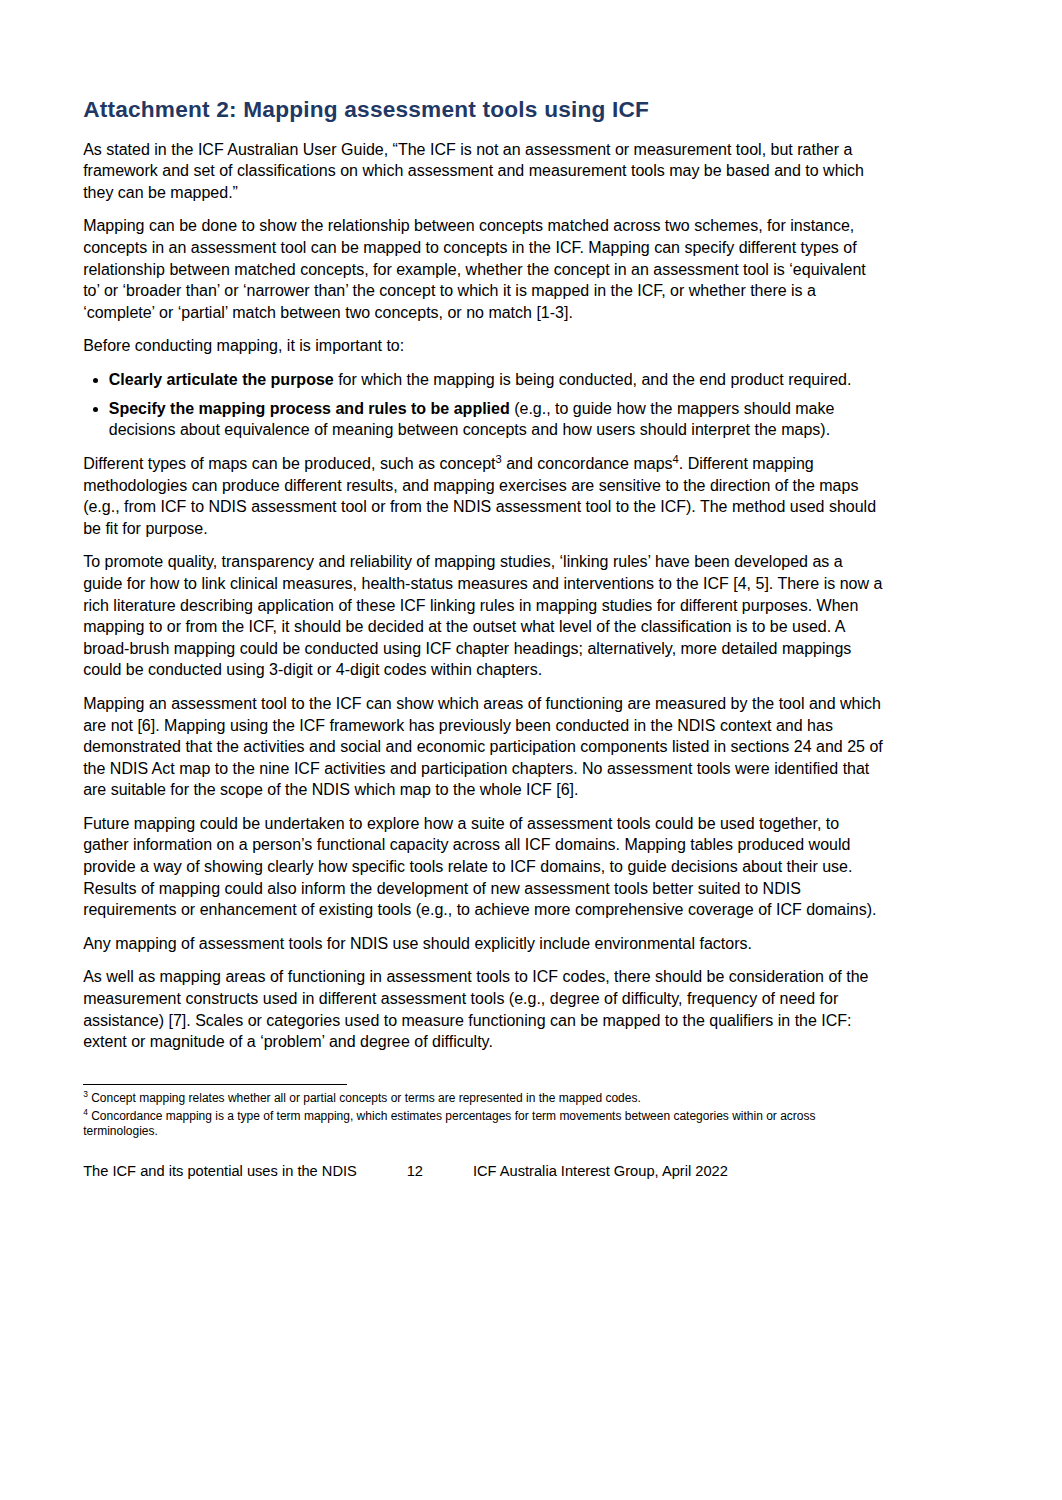Attachment 2: Mapping assessment tools using ICF
As stated in the ICF Australian User Guide, “The ICF is not an assessment or measurement tool, but rather a framework and set of classifications on which assessment and measurement tools may be based and to which they can be mapped.”
Mapping can be done to show the relationship between concepts matched across two schemes, for instance, concepts in an assessment tool can be mapped to concepts in the ICF. Mapping can specify different types of relationship between matched concepts, for example, whether the concept in an assessment tool is ‘equivalent to’ or ‘broader than’ or ‘narrower than’ the concept to which it is mapped in the ICF, or whether there is a ‘complete’ or ‘partial’ match between two concepts, or no match [1-3].
Before conducting mapping, it is important to:
Clearly articulate the purpose for which the mapping is being conducted, and the end product required.
Specify the mapping process and rules to be applied (e.g., to guide how the mappers should make decisions about equivalence of meaning between concepts and how users should interpret the maps).
Different types of maps can be produced, such as concept3 and concordance maps4. Different mapping methodologies can produce different results, and mapping exercises are sensitive to the direction of the maps (e.g., from ICF to NDIS assessment tool or from the NDIS assessment tool to the ICF). The method used should be fit for purpose.
To promote quality, transparency and reliability of mapping studies, ‘linking rules’ have been developed as a guide for how to link clinical measures, health-status measures and interventions to the ICF [4, 5]. There is now a rich literature describing application of these ICF linking rules in mapping studies for different purposes. When mapping to or from the ICF, it should be decided at the outset what level of the classification is to be used. A broad-brush mapping could be conducted using ICF chapter headings; alternatively, more detailed mappings could be conducted using 3-digit or 4-digit codes within chapters.
Mapping an assessment tool to the ICF can show which areas of functioning are measured by the tool and which are not [6]. Mapping using the ICF framework has previously been conducted in the NDIS context and has demonstrated that the activities and social and economic participation components listed in sections 24 and 25 of the NDIS Act map to the nine ICF activities and participation chapters. No assessment tools were identified that are suitable for the scope of the NDIS which map to the whole ICF [6].
Future mapping could be undertaken to explore how a suite of assessment tools could be used together, to gather information on a person’s functional capacity across all ICF domains. Mapping tables produced would provide a way of showing clearly how specific tools relate to ICF domains, to guide decisions about their use. Results of mapping could also inform the development of new assessment tools better suited to NDIS requirements or enhancement of existing tools (e.g., to achieve more comprehensive coverage of ICF domains).
Any mapping of assessment tools for NDIS use should explicitly include environmental factors.
As well as mapping areas of functioning in assessment tools to ICF codes, there should be consideration of the measurement constructs used in different assessment tools (e.g., degree of difficulty, frequency of need for assistance) [7]. Scales or categories used to measure functioning can be mapped to the qualifiers in the ICF: extent or magnitude of a ‘problem’ and degree of difficulty.
3 Concept mapping relates whether all or partial concepts or terms are represented in the mapped codes.
4 Concordance mapping is a type of term mapping, which estimates percentages for term movements between categories within or across terminologies.
The ICF and its potential uses in the NDIS 12 ICF Australia Interest Group, April 2022